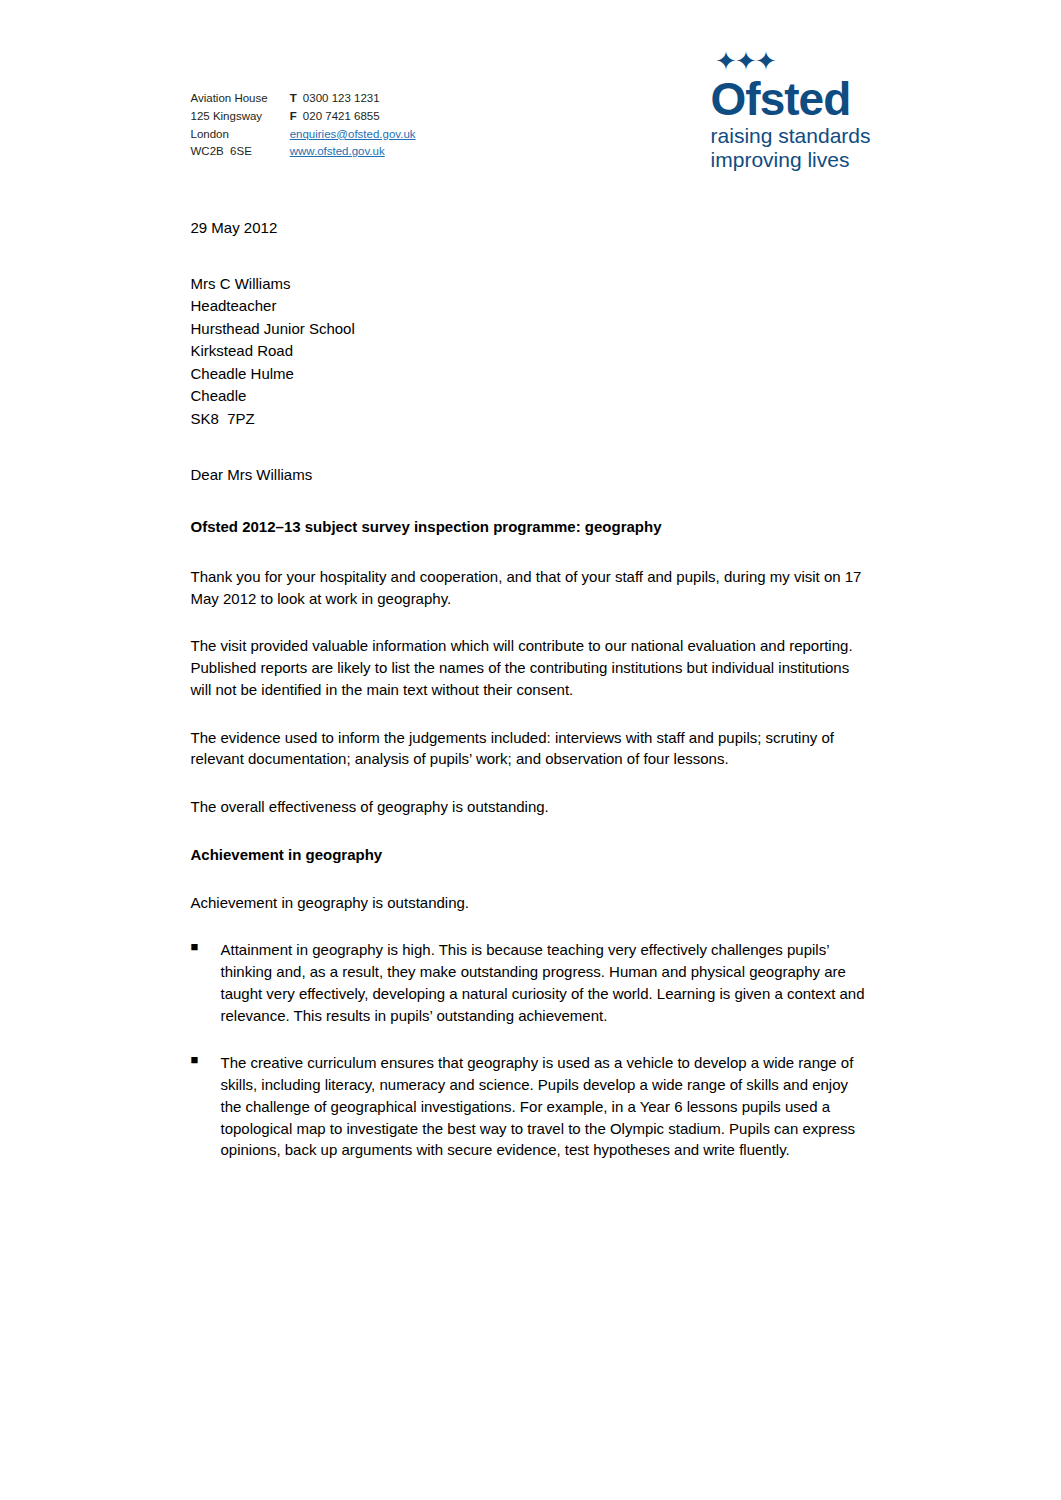Aviation House
125 Kingsway
London
WC2B 6SE
T 0300 123 1231
F 020 7421 6855
enquiries@ofsted.gov.uk
www.ofsted.gov.uk
✦✦✦ Ofsted raising standards
improving lives
29 May 2012
Mrs C Williams
Headteacher
Hursthead Junior School
Kirkstead Road
Cheadle Hulme
Cheadle
SK8 7PZ
Dear Mrs Williams
Ofsted 2012–13 subject survey inspection programme: geography
Thank you for your hospitality and cooperation, and that of your staff and pupils, during my visit on 17 May 2012 to look at work in geography.
The visit provided valuable information which will contribute to our national evaluation and reporting. Published reports are likely to list the names of the contributing institutions but individual institutions will not be identified in the main text without their consent.
The evidence used to inform the judgements included: interviews with staff and pupils; scrutiny of relevant documentation; analysis of pupils’ work; and observation of four lessons.
The overall effectiveness of geography is outstanding.
Achievement in geography
Achievement in geography is outstanding.
Attainment in geography is high. This is because teaching very effectively challenges pupils’ thinking and, as a result, they make outstanding progress. Human and physical geography are taught very effectively, developing a natural curiosity of the world. Learning is given a context and relevance. This results in pupils’ outstanding achievement.
The creative curriculum ensures that geography is used as a vehicle to develop a wide range of skills, including literacy, numeracy and science. Pupils develop a wide range of skills and enjoy the challenge of geographical investigations. For example, in a Year 6 lessons pupils used a topological map to investigate the best way to travel to the Olympic stadium. Pupils can express opinions, back up arguments with secure evidence, test hypotheses and write fluently.